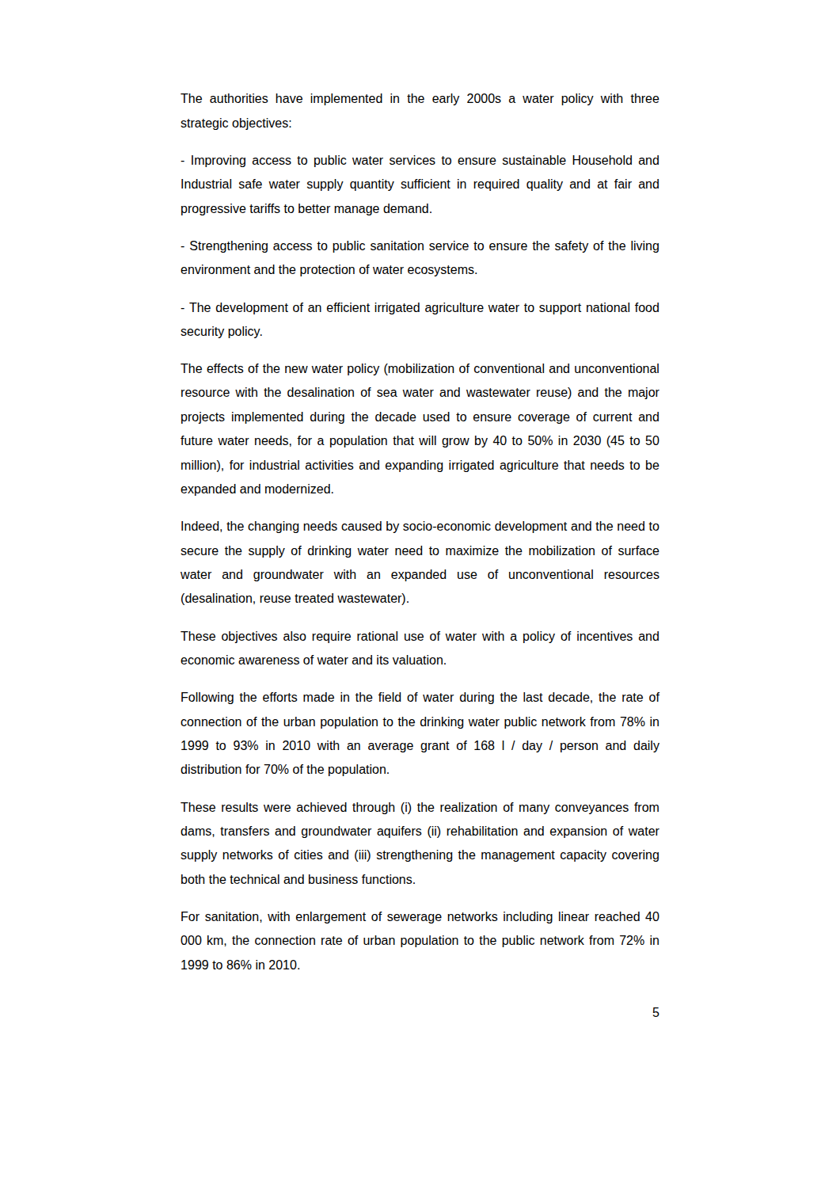The authorities have implemented in the early 2000s a water policy with three strategic objectives:
- Improving access to public water services to ensure sustainable Household and Industrial safe water supply quantity sufficient in required quality and at fair and progressive tariffs to better manage demand.
- Strengthening access to public sanitation service to ensure the safety of the living environment and the protection of water ecosystems.
- The development of an efficient irrigated agriculture water to support national food security policy.
The effects of the new water policy (mobilization of conventional and unconventional resource with the desalination of sea water and wastewater reuse) and the major projects implemented during the decade used to ensure coverage of current and future water needs, for a population that will grow by 40 to 50% in 2030 (45 to 50 million), for industrial activities and expanding irrigated agriculture that needs to be expanded and modernized.
Indeed, the changing needs caused by socio-economic development and the need to secure the supply of drinking water need to maximize the mobilization of surface water and groundwater with an expanded use of unconventional resources (desalination, reuse treated wastewater).
These objectives also require rational use of water with a policy of incentives and economic awareness of water and its valuation.
Following the efforts made in the field of water during the last decade, the rate of connection of the urban population to the drinking water public network from 78% in 1999 to 93% in 2010 with an average grant of 168 l / day / person and daily distribution for 70% of the population.
These results were achieved through (i) the realization of many conveyances from dams, transfers and groundwater aquifers (ii) rehabilitation and expansion of water supply networks of cities and (iii) strengthening the management capacity covering both the technical and business functions.
For sanitation, with enlargement of sewerage networks including linear reached 40 000 km, the connection rate of urban population to the public network from 72% in 1999 to 86% in 2010.
5